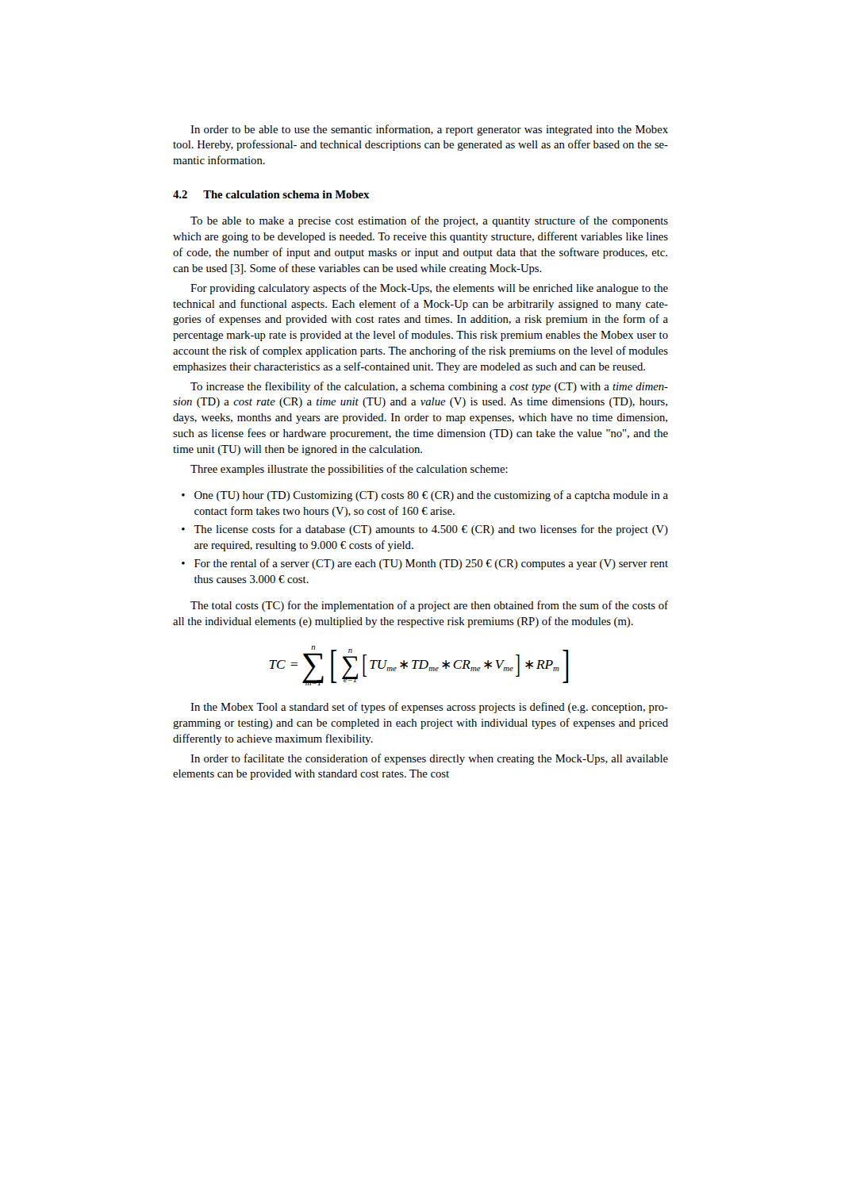In order to be able to use the semantic information, a report generator was integrated into the Mobex tool. Hereby, professional- and technical descriptions can be generated as well as an offer based on the semantic information.
4.2 The calculation schema in Mobex
To be able to make a precise cost estimation of the project, a quantity structure of the components which are going to be developed is needed. To receive this quantity structure, different variables like lines of code, the number of input and output masks or input and output data that the software produces, etc. can be used [3]. Some of these variables can be used while creating Mock-Ups.
For providing calculatory aspects of the Mock-Ups, the elements will be enriched like analogue to the technical and functional aspects. Each element of a Mock-Up can be arbitrarily assigned to many categories of expenses and provided with cost rates and times. In addition, a risk premium in the form of a percentage mark-up rate is provided at the level of modules. This risk premium enables the Mobex user to account the risk of complex application parts. The anchoring of the risk premiums on the level of modules emphasizes their characteristics as a self-contained unit. They are modeled as such and can be reused.
To increase the flexibility of the calculation, a schema combining a cost type (CT) with a time dimension (TD) a cost rate (CR) a time unit (TU) and a value (V) is used. As time dimensions (TD), hours, days, weeks, months and years are provided. In order to map expenses, which have no time dimension, such as license fees or hardware procurement, the time dimension (TD) can take the value "no", and the time unit (TU) will then be ignored in the calculation.
Three examples illustrate the possibilities of the calculation scheme:
One (TU) hour (TD) Customizing (CT) costs 80 € (CR) and the customizing of a captcha module in a contact form takes two hours (V), so cost of 160 € arise.
The license costs for a database (CT) amounts to 4.500 € (CR) and two licenses for the project (V) are required, resulting to 9.000 € costs of yield.
For the rental of a server (CT) are each (TU) Month (TD) 250 € (CR) computes a year (V) server rent thus causes 3.000 € cost.
The total costs (TC) for the implementation of a project are then obtained from the sum of the costs of all the individual elements (e) multiplied by the respective risk premiums (RP) of the modules (m).
TC=n∑m=1[n∑e=1[TUme∗TDme∗CRme∗Vme]∗RPm]
In the Mobex Tool a standard set of types of expenses across projects is defined (e.g. conception, programming or testing) and can be completed in each project with individual types of expenses and priced differently to achieve maximum flexibility.
In order to facilitate the consideration of expenses directly when creating the Mock-Ups, all available elements can be provided with standard cost rates. The cost